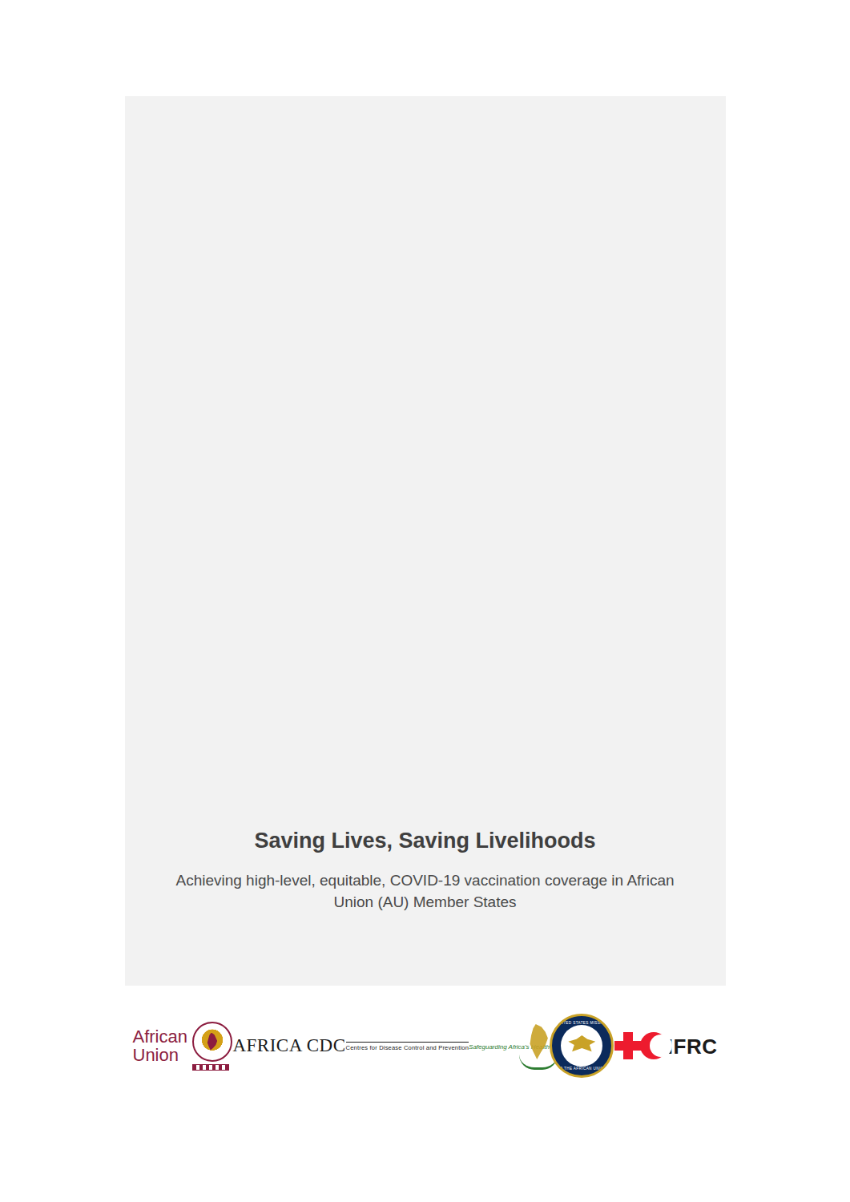Saving Lives, Saving Livelihoods
Achieving high-level, equitable, COVID-19 vaccination coverage in African Union (AU) Member States
African
Union
AFRICA CDC
Centres for Disease Control and Prevention
Safeguarding Africa's Health
United States Mission
To the African Union
IFRC